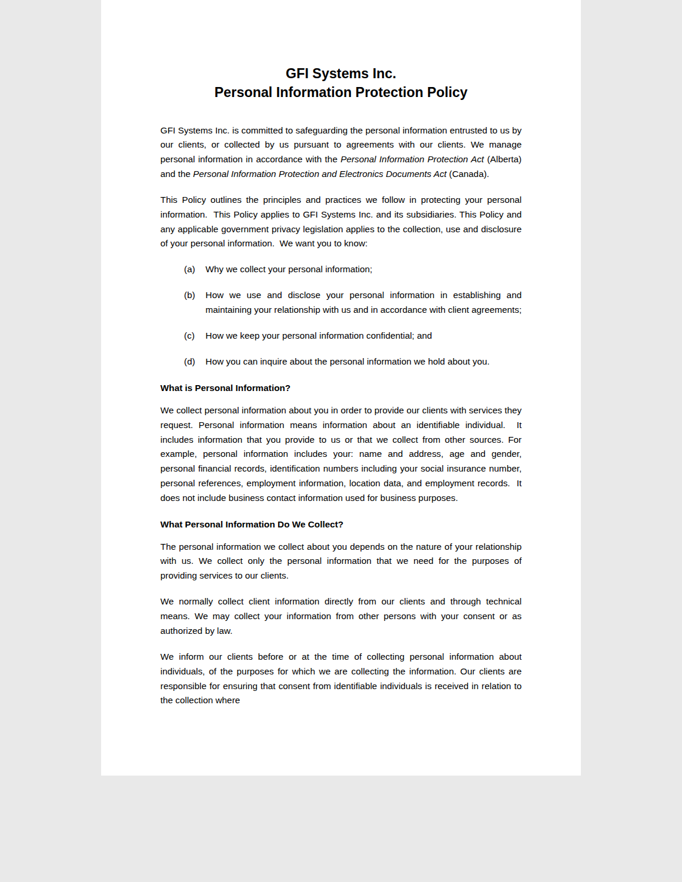GFI Systems Inc. Personal Information Protection Policy
GFI Systems Inc. is committed to safeguarding the personal information entrusted to us by our clients, or collected by us pursuant to agreements with our clients. We manage personal information in accordance with the Personal Information Protection Act (Alberta) and the Personal Information Protection and Electronics Documents Act (Canada).
This Policy outlines the principles and practices we follow in protecting your personal information. This Policy applies to GFI Systems Inc. and its subsidiaries. This Policy and any applicable government privacy legislation applies to the collection, use and disclosure of your personal information. We want you to know:
(a) Why we collect your personal information;
(b) How we use and disclose your personal information in establishing and maintaining your relationship with us and in accordance with client agreements;
(c) How we keep your personal information confidential; and
(d) How you can inquire about the personal information we hold about you.
What is Personal Information?
We collect personal information about you in order to provide our clients with services they request. Personal information means information about an identifiable individual. It includes information that you provide to us or that we collect from other sources. For example, personal information includes your: name and address, age and gender, personal financial records, identification numbers including your social insurance number, personal references, employment information, location data, and employment records. It does not include business contact information used for business purposes.
What Personal Information Do We Collect?
The personal information we collect about you depends on the nature of your relationship with us. We collect only the personal information that we need for the purposes of providing services to our clients.
We normally collect client information directly from our clients and through technical means. We may collect your information from other persons with your consent or as authorized by law.
We inform our clients before or at the time of collecting personal information about individuals, of the purposes for which we are collecting the information. Our clients are responsible for ensuring that consent from identifiable individuals is received in relation to the collection where